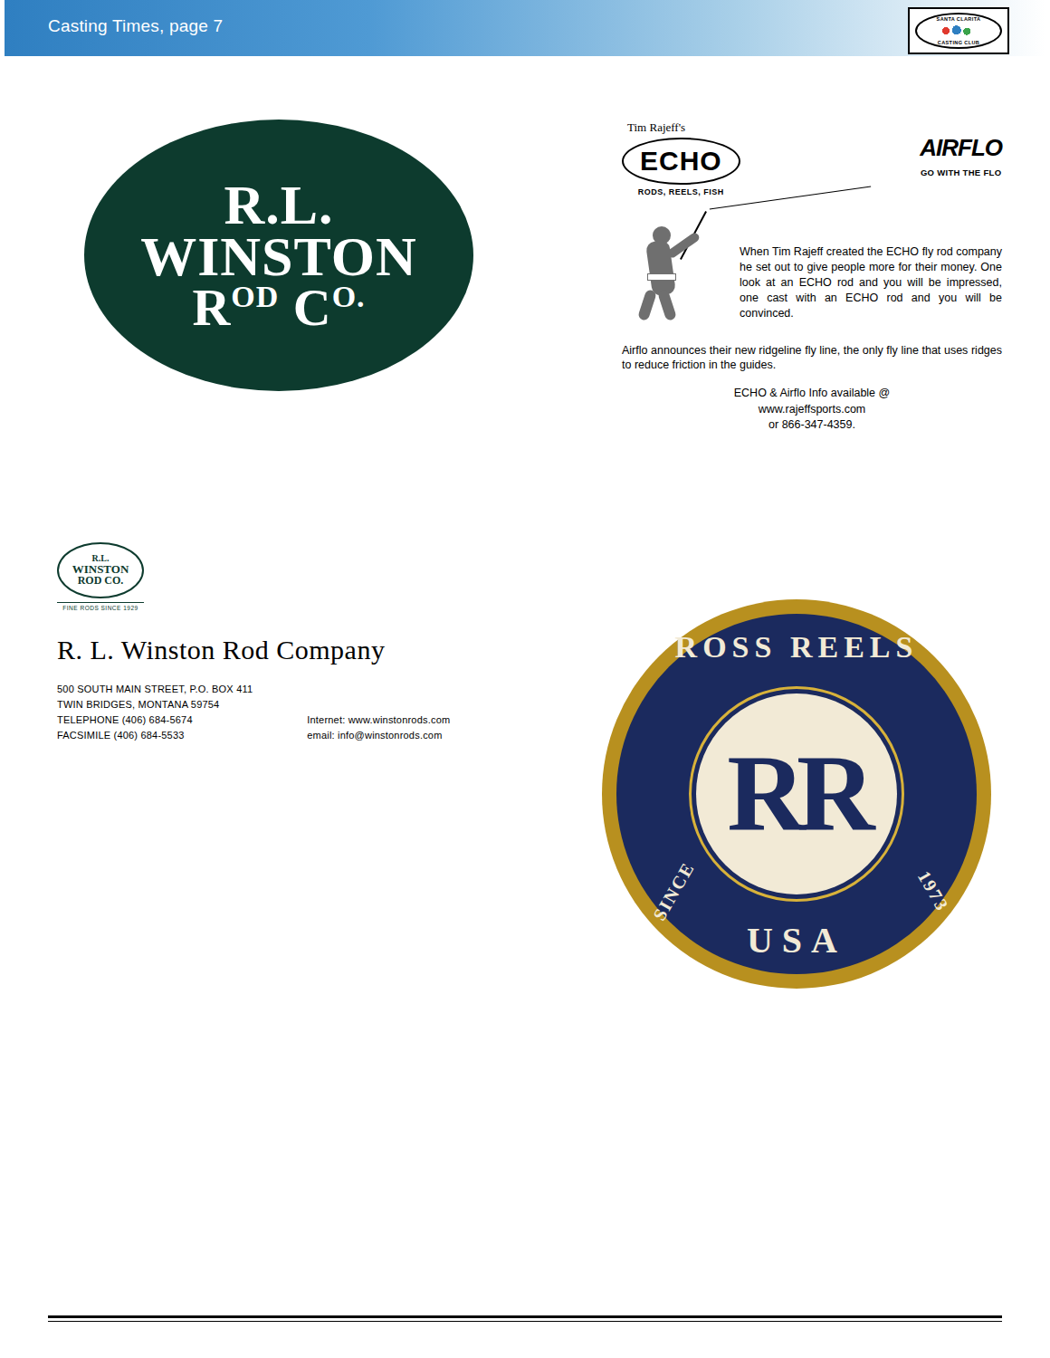Casting Times, page 7
SANTA CLARITA
CASTING CLUB
R.L.
WINSTON
ROD CO.
Tim Rajeff's
ECHO
RODS, REELS, FISH
AIRFLO
GO WITH THE FLO
When Tim Rajeff created the ECHO fly rod company he set out to give people more for their money. One look at an ECHO rod and you will be impressed, one cast with an ECHO rod and you will be convinced.
Airflo announces their new ridgeline fly line, the only fly line that uses ridges to reduce friction in the guides.
ECHO & Airflo Info available @
www.rajeffsports.com
or 866-347-4359.
R.L.
WINSTON
ROD CO.
FINE RODS SINCE 1929
R. L. Winston Rod Company
500 SOUTH MAIN STREET, P.O. BOX 411
TWIN BRIDGES, MONTANA 59754
TELEPHONE (406) 684-5674
FACSIMILE (406) 684-5533
Internet: www.winstonrods.com
email: info@winstonrods.com
ROSS REELS
RR
SINCE
1973
USA